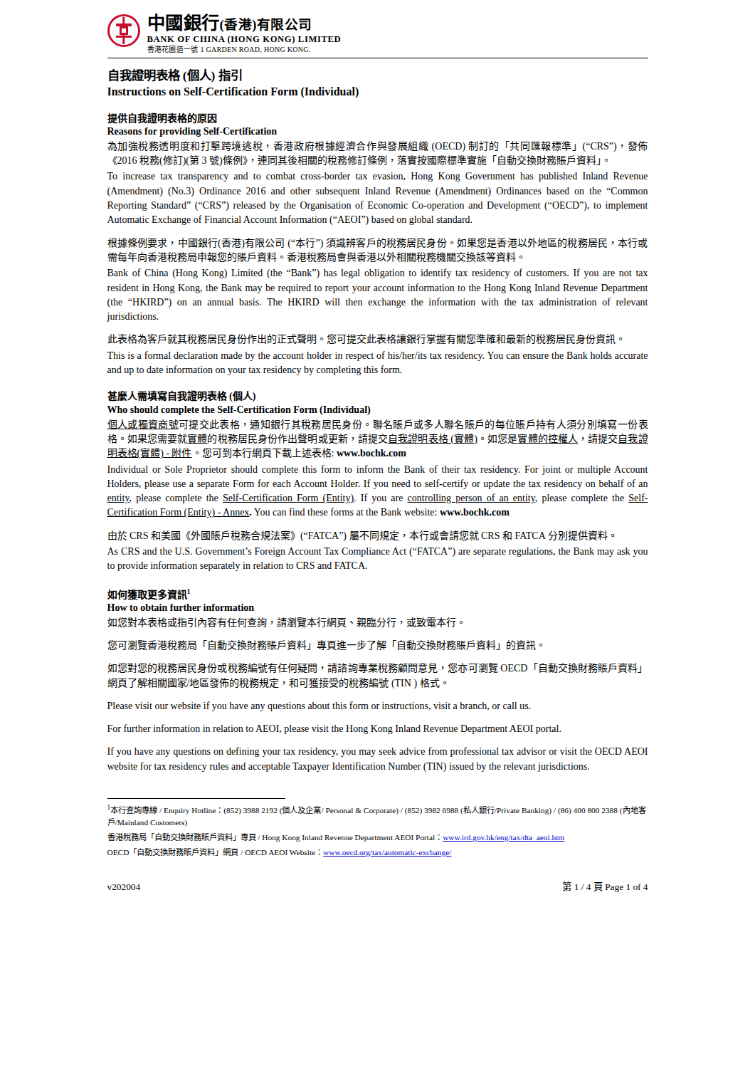中國銀行(香港)有限公司
BANK OF CHINA (HONG KONG) LIMITED
香港花園道一號 1 GARDEN ROAD, HONG KONG.
自我證明表格 (個人) 指引 Instructions on Self-Certification Form (Individual)
提供自我證明表格的原因 Reasons for providing Self-Certification
為加強稅務透明度和打擊跨境逃稅，香港政府根據經濟合作與發展組織 (OECD) 制訂的「共同匯報標準」(“CRS”)，發佈《2016 稅務(修訂)(第 3 號)條例》，連同其後相關的稅務修訂條例，落實按國際標準實施「自動交換財務賬戶資料」。
To increase tax transparency and to combat cross-border tax evasion, Hong Kong Government has published Inland Revenue (Amendment) (No.3) Ordinance 2016 and other subsequent Inland Revenue (Amendment) Ordinances based on the “Common Reporting Standard” (“CRS”) released by the Organisation of Economic Co-operation and Development (“OECD”), to implement Automatic Exchange of Financial Account Information (“AEOI”) based on global standard.
根據條例要求，中國銀行(香港)有限公司 (“本行”) 須識辨客戶的稅務居民身份。如果您是香港以外地區的稅務居民，本行或需每年向香港稅務局申報您的賬戶資料。香港稅務局會與香港以外相關稅務機關交換該等資料。
Bank of China (Hong Kong) Limited (the “Bank”) has legal obligation to identify tax residency of customers. If you are not tax resident in Hong Kong, the Bank may be required to report your account information to the Hong Kong Inland Revenue Department (the “HKIRD”) on an annual basis. The HKIRD will then exchange the information with the tax administration of relevant jurisdictions.
此表格為客戶就其稅務居民身份作出的正式聲明。您可提交此表格讓銀行掌握有關您準確和最新的稅務居民身份資訊。
This is a formal declaration made by the account holder in respect of his/her/its tax residency. You can ensure the Bank holds accurate and up to date information on your tax residency by completing this form.
甚麼人需填寫自我證明表格 (個人) Who should complete the Self-Certification Form (Individual)
個人或獨資商號可提交此表格，通知銀行其稅務居民身份。聯名賬戶或多人聯名賬戶的每位賬戶持有人須分別填寫一份表格。如果您需要就實體的稅務居民身份作出聲明或更新，請提交自我證明表格 (實體)。如您是實體的控權人，請提交自我證明表格(實體) - 附件。您可到本行網頁下載上述表格: www.bochk.com
Individual or Sole Proprietor should complete this form to inform the Bank of their tax residency. For joint or multiple Account Holders, please use a separate Form for each Account Holder. If you need to self-certify or update the tax residency on behalf of an entity, please complete the Self-Certification Form (Entity). If you are controlling person of an entity, please complete the Self-Certification Form (Entity) - Annex. You can find these forms at the Bank website: www.bochk.com
由於 CRS 和美國《外國賬戶稅務合規法案》(“FATCA”) 屬不同規定，本行或會請您就 CRS 和 FATCA 分別提供資料。
As CRS and the U.S. Government’s Foreign Account Tax Compliance Act (“FATCA”) are separate regulations, the Bank may ask you to provide information separately in relation to CRS and FATCA.
如何獲取更多資訊1 How to obtain further information
如您對本表格或指引內容有任何查詢，請瀏覽本行網頁、親臨分行，或致電本行。
您可瀏覽香港稅務局「自動交換財務賬戶資料」專頁進一步了解「自動交換財務賬戶資料」的資訊。
如您對您的稅務居民身份或稅務編號有任何疑問，請諮詢專業稅務顧問意見，您亦可瀏覽 OECD「自動交換財務賬戶資料」網頁了解相關國家/地區發佈的稅務規定，和可獲接受的稅務編號 (TIN ) 格式。
Please visit our website if you have any questions about this form or instructions, visit a branch, or call us.
For further information in relation to AEOI, please visit the Hong Kong Inland Revenue Department AEOI portal.
If you have any questions on defining your tax residency, you may seek advice from professional tax advisor or visit the OECD AEOI website for tax residency rules and acceptable Taxpayer Identification Number (TIN) issued by the relevant jurisdictions.
1本行查詢專線 / Enquiry Hotline：(852) 3988 2192 (個人及企業/ Personal & Corporate) / (852) 3982 6988 (私人銀行/Private Banking) / (86) 400 800 2388 (內地客戶/Mainland Customers)
香港稅務局「自動交換財務賬戶資料」專頁 / Hong Kong Inland Revenue Department AEOI Portal：www.ird.gov.hk/eng/tax/dta_aeoi.htm
OECD「自動交換財務賬戶資料」網頁 / OECD AEOI Website：www.oecd.org/tax/automatic-exchange/
v202004
第 1 / 4 頁 Page 1 of 4